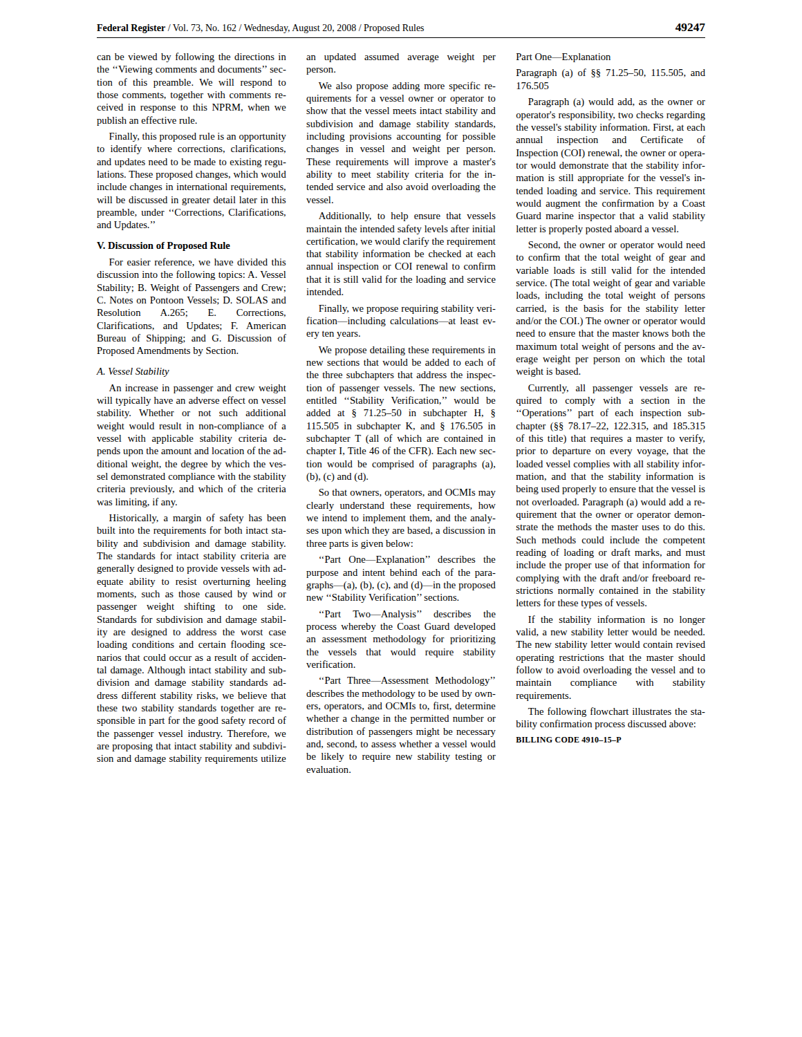Federal Register / Vol. 73, No. 162 / Wednesday, August 20, 2008 / Proposed Rules
49247
can be viewed by following the directions in the ‘‘Viewing comments and documents’’ section of this preamble. We will respond to those comments, together with comments received in response to this NPRM, when we publish an effective rule.
Finally, this proposed rule is an opportunity to identify where corrections, clarifications, and updates need to be made to existing regulations. These proposed changes, which would include changes in international requirements, will be discussed in greater detail later in this preamble, under ‘‘Corrections, Clarifications, and Updates.’’
V. Discussion of Proposed Rule
For easier reference, we have divided this discussion into the following topics: A. Vessel Stability; B. Weight of Passengers and Crew; C. Notes on Pontoon Vessels; D. SOLAS and Resolution A.265; E. Corrections, Clarifications, and Updates; F. American Bureau of Shipping; and G. Discussion of Proposed Amendments by Section.
A. Vessel Stability
An increase in passenger and crew weight will typically have an adverse effect on vessel stability. Whether or not such additional weight would result in non-compliance of a vessel with applicable stability criteria depends upon the amount and location of the additional weight, the degree by which the vessel demonstrated compliance with the stability criteria previously, and which of the criteria was limiting, if any.
Historically, a margin of safety has been built into the requirements for both intact stability and subdivision and damage stability. The standards for intact stability criteria are generally designed to provide vessels with adequate ability to resist overturning heeling moments, such as those caused by wind or passenger weight shifting to one side. Standards for subdivision and damage stability are designed to address the worst case loading conditions and certain flooding scenarios that could occur as a result of accidental damage. Although intact stability and subdivision and damage stability standards address different stability risks, we believe that these two stability standards together are responsible in part for the good safety record of the passenger vessel industry. Therefore, we are proposing that intact stability and subdivision and damage stability requirements utilize an updated assumed average weight per person.
We also propose adding more specific requirements for a vessel owner or operator to show that the vessel meets intact stability and subdivision and damage stability standards, including provisions accounting for possible changes in vessel and weight per person. These requirements will improve a master's ability to meet stability criteria for the intended service and also avoid overloading the vessel.
Additionally, to help ensure that vessels maintain the intended safety levels after initial certification, we would clarify the requirement that stability information be checked at each annual inspection or COI renewal to confirm that it is still valid for the loading and service intended.
Finally, we propose requiring stability verification—including calculations—at least every ten years.
We propose detailing these requirements in new sections that would be added to each of the three subchapters that address the inspection of passenger vessels. The new sections, entitled ‘‘Stability Verification,’’ would be added at § 71.25–50 in subchapter H, § 115.505 in subchapter K, and § 176.505 in subchapter T (all of which are contained in chapter I, Title 46 of the CFR). Each new section would be comprised of paragraphs (a), (b), (c) and (d).
So that owners, operators, and OCMIs may clearly understand these requirements, how we intend to implement them, and the analyses upon which they are based, a discussion in three parts is given below:
‘‘Part One—Explanation’’ describes the purpose and intent behind each of the paragraphs—(a), (b), (c), and (d)—in the proposed new ‘‘Stability Verification’’ sections.
‘‘Part Two—Analysis’’ describes the process whereby the Coast Guard developed an assessment methodology for prioritizing the vessels that would require stability verification.
‘‘Part Three—Assessment Methodology’’ describes the methodology to be used by owners, operators, and OCMIs to, first, determine whether a change in the permitted number or distribution of passengers might be necessary and, second, to assess whether a vessel would be likely to require new stability testing or evaluation.
Part One—Explanation
Paragraph (a) of §§ 71.25–50, 115.505, and 176.505
Paragraph (a) would add, as the owner or operator's responsibility, two checks regarding the vessel's stability information. First, at each annual inspection and Certificate of Inspection (COI) renewal, the owner or operator would demonstrate that the stability information is still appropriate for the vessel's intended loading and service. This requirement would augment the confirmation by a Coast Guard marine inspector that a valid stability letter is properly posted aboard a vessel.
Second, the owner or operator would need to confirm that the total weight of gear and variable loads is still valid for the intended service. (The total weight of gear and variable loads, including the total weight of persons carried, is the basis for the stability letter and/or the COI.) The owner or operator would need to ensure that the master knows both the maximum total weight of persons and the average weight per person on which the total weight is based.
Currently, all passenger vessels are required to comply with a section in the ‘‘Operations’’ part of each inspection subchapter (§§ 78.17–22, 122.315, and 185.315 of this title) that requires a master to verify, prior to departure on every voyage, that the loaded vessel complies with all stability information, and that the stability information is being used properly to ensure that the vessel is not overloaded. Paragraph (a) would add a requirement that the owner or operator demonstrate the methods the master uses to do this. Such methods could include the competent reading of loading or draft marks, and must include the proper use of that information for complying with the draft and/or freeboard restrictions normally contained in the stability letters for these types of vessels.
If the stability information is no longer valid, a new stability letter would be needed. The new stability letter would contain revised operating restrictions that the master should follow to avoid overloading the vessel and to maintain compliance with stability requirements.
The following flowchart illustrates the stability confirmation process discussed above:
BILLING CODE 4910–15–P